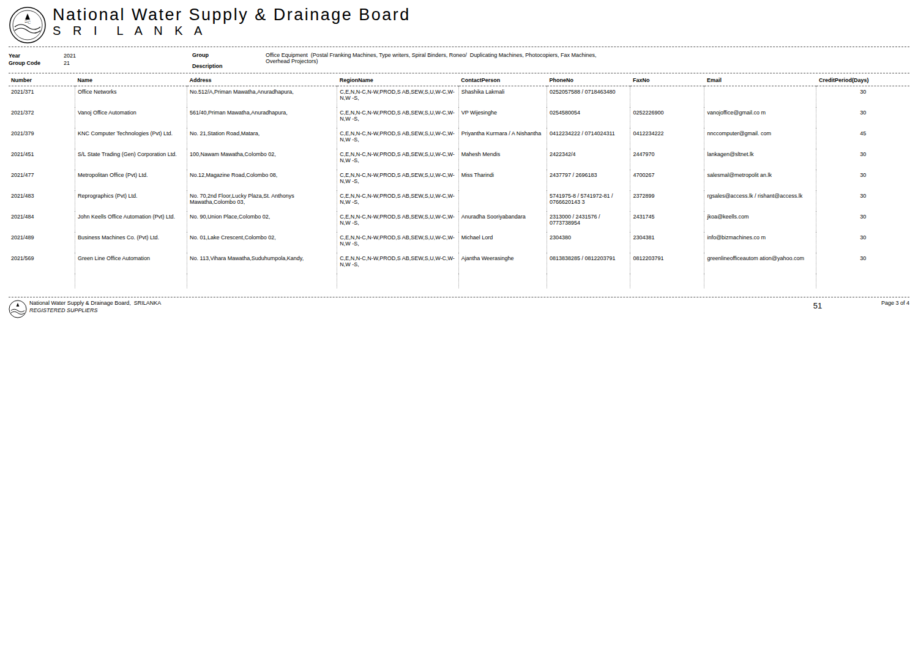ජල
National Water Supply & Drainage Board
S R I L A N K A
| Year | 2021 |
| Group Code | 21 |
Group
Description
Office Equipment (Postal Franking Machines, Type writers, Spiral Binders, Roneo/ Duplicating Machines, Photocopiers, Fax Machines, Overhead Projectors)
| Number | Name | Address | RegionName | ContactPerson | PhoneNo | Fax No | Email | CreditPeriod(Days) |
| --- | --- | --- | --- | --- | --- | --- | --- | --- |
| 2021/371 | Office Networks | No.512/A,Priman Mawatha,Anuradhapura, | C,E,N,N-C,N-W,PROD,S AB,SEW,S,U,W-C,W-N,W -S, | Shashika Lakmali | 0252057588 / 0718463480 | | | 30 |
| 2021/372 | Vanoj Office Automation | 561/40,Priman Mawatha,Anuradhapura, | C,E,N,N-C,N-W,PROD,S AB,SEW,S,U,W-C,W-N,W -S, | VP Wijesinghe | 0254580054 | 0252226900 | vanojoffice@gmail.co m | 30 |
| 2021/379 | KNC Computer Technologies (Pvt) Ltd. | No. 21,Station Road,Matara, | C,E,N,N-C,N-W,PROD,S AB,SEW,S,U,W-C,W-N,W -S, | Priyantha Kurmara / A Nishantha | 0412234222 / 0714024311 | 0412234222 | nnccomputer@gmail. com | 45 |
| 2021/451 | S/L State Trading (Gen) Corporation Ltd. | 100,Nawam Mawatha,Colombo 02, | C,E,N,N-C,N-W,PROD,S AB,SEW,S,U,W-C,W-N,W -S, | Mahesh Mendis | 2422342/4 | 2447970 | lankagen@sltnet.lk | 30 |
| 2021/477 | Metropolitan Office (Pvt) Ltd. | No.12,Magazine Road,Colombo 08, | C,E,N,N-C,N-W,PROD,S AB,SEW,S,U,W-C,W-N,W -S, | Miss Tharindi | 2437797 / 2696183 | 4700267 | salesmal@metropolit an.lk | 30 |
| 2021/483 | Reprographics (Pvt) Ltd. | No. 70,2nd Floor,Lucky Plaza,St. Anthonys Mawatha,Colombo 03, | C,E,N,N-C,N-W,PROD,S AB,SEW,S,U,W-C,W-N,W -S, | | 5741975-8 / 5741972-81 / 0766620143 3 | 2372899 | rgsales@access.lk / rishant@access.lk | 30 |
| 2021/484 | John Keells Office Automation (Pvt) Ltd. | No. 90,Union Place,Colombo 02, | C,E,N,N-C,N-W,PROD,S AB,SEW,S,U,W-C,W-N,W -S, | Anuradha Sooriyabandara | 2313000 / 2431576 / 0773738954 | 2431745 | jkoa@keells.com | 30 |
| 2021/489 | Business Machines Co. (Pvt) Ltd. | No. 01,Lake Crescent,Colombo 02, | C,E,N,N-C,N-W,PROD,S AB,SEW,S,U,W-C,W-N,W -S, | Michael Lord | 2304380 | 2304381 | info@bizmachines.co m | 30 |
| 2021/569 | Green Line Office Automation | No. 113,Vihara Mawatha,Suduhumpola,Kandy, | C,E,N,N-C,N-W,PROD,S AB,SEW,S,U,W-C,W-N,W -S, | Ajantha Weerasinghe | 0813838285 / 0812203791 | 0812203791 | greenlineofficeautom ation@yahoo.com | 30 |
National Water Supply & Drainage Board, SRILANKA
REGISTERED SUPPLIERS
51
Page 3 of 4